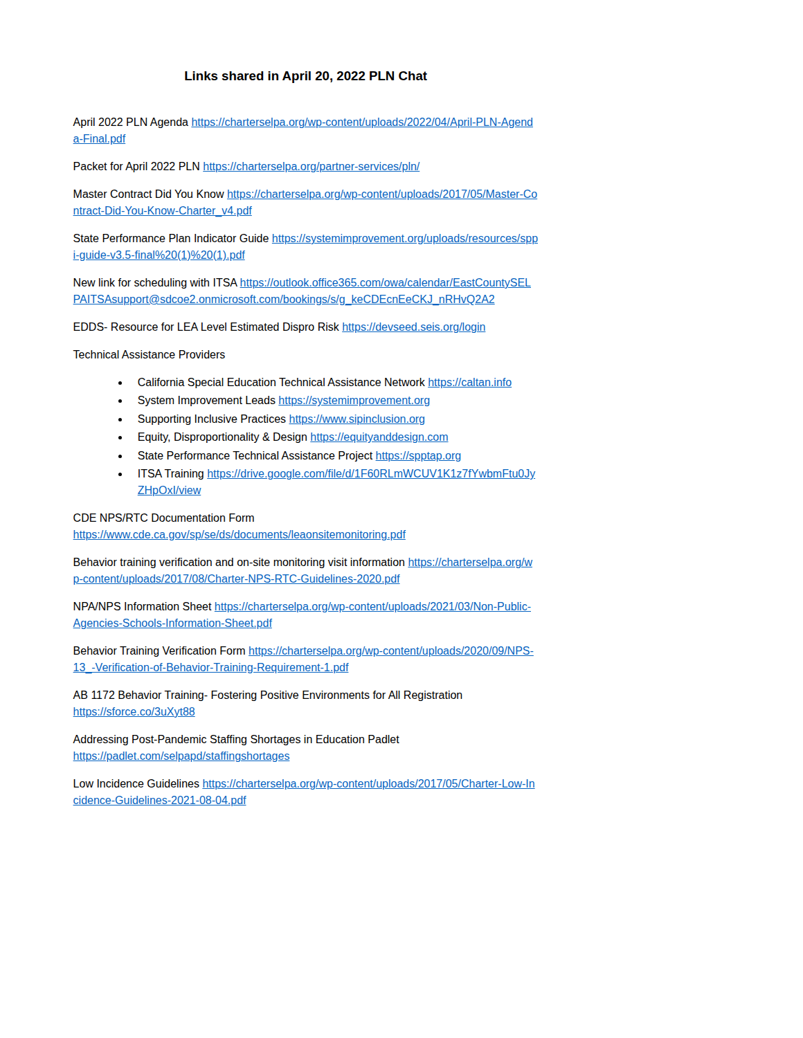Links shared in April 20, 2022 PLN Chat
April 2022 PLN Agenda https://charterselpa.org/wp-content/uploads/2022/04/April-PLN-Agenda-Final.pdf
Packet for April 2022 PLN https://charterselpa.org/partner-services/pln/
Master Contract Did You Know https://charterselpa.org/wp-content/uploads/2017/05/Master-Contract-Did-You-Know-Charter_v4.pdf
State Performance Plan Indicator Guide https://systemimprovement.org/uploads/resources/sppi-guide-v3.5-final%20(1)%20(1).pdf
New link for scheduling with ITSA https://outlook.office365.com/owa/calendar/EastCountySELPAITSAsupport@sdcoe2.onmicrosoft.com/bookings/s/g_keCDEcnEeCKJ_nRHvQ2A2
EDDS- Resource for LEA Level Estimated Dispro Risk https://devseed.seis.org/login
Technical Assistance Providers
California Special Education Technical Assistance Network https://caltan.info
System Improvement Leads https://systemimprovement.org
Supporting Inclusive Practices https://www.sipinclusion.org
Equity, Disproportionality & Design https://equityanddesign.com
State Performance Technical Assistance Project https://spptap.org
ITSA Training https://drive.google.com/file/d/1F60RLmWCUV1K1z7fYwbmFtu0JyZHpOxI/view
CDE NPS/RTC Documentation Form
https://www.cde.ca.gov/sp/se/ds/documents/leaonsitemonitoring.pdf
Behavior training verification and on-site monitoring visit information https://charterselpa.org/wp-content/uploads/2017/08/Charter-NPS-RTC-Guidelines-2020.pdf
NPA/NPS Information Sheet https://charterselpa.org/wp-content/uploads/2021/03/Non-Public-Agencies-Schools-Information-Sheet.pdf
Behavior Training Verification Form https://charterselpa.org/wp-content/uploads/2020/09/NPS-13_-Verification-of-Behavior-Training-Requirement-1.pdf
AB 1172 Behavior Training- Fostering Positive Environments for All Registration
https://sforce.co/3uXyt88
Addressing Post-Pandemic Staffing Shortages in Education Padlet
https://padlet.com/selpapd/staffingshortages
Low Incidence Guidelines https://charterselpa.org/wp-content/uploads/2017/05/Charter-Low-Incidence-Guidelines-2021-08-04.pdf